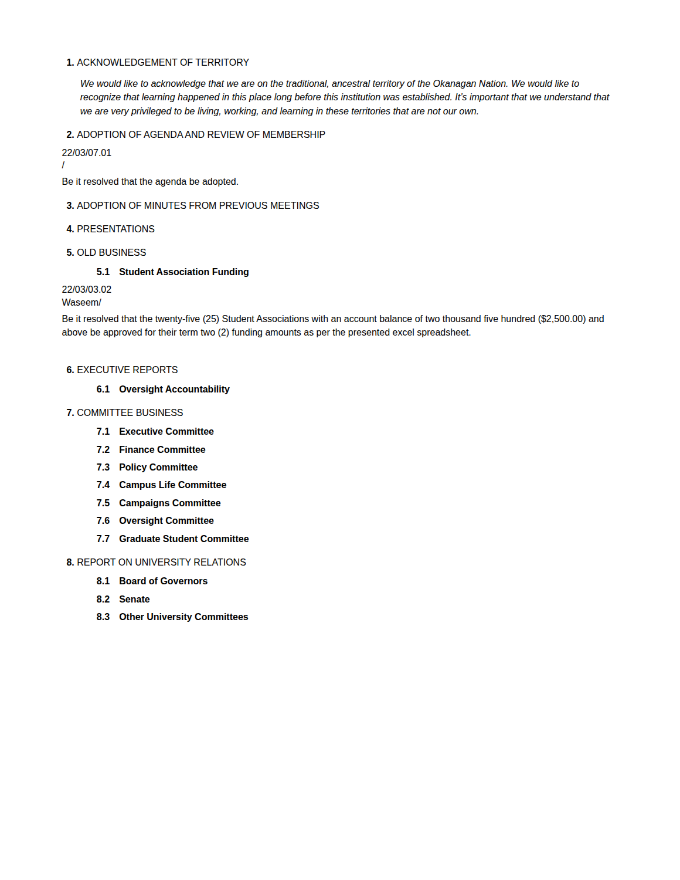Acknowledgement of Territory
We would like to acknowledge that we are on the traditional, ancestral territory of the Okanagan Nation. We would like to recognize that learning happened in this place long before this institution was established. It’s important that we understand that we are very privileged to be living, working, and learning in these territories that are not our own.
Adoption of Agenda and Review of Membership
22/03/07.01
/
Be it resolved that the agenda be adopted.
Adoption of Minutes from Previous Meetings
Presentations
Old Business
5.1 Student Association Funding
22/03/03.02
Waseem/
Be it resolved that the twenty-five (25) Student Associations with an account balance of two thousand five hundred ($2,500.00) and above be approved for their term two (2) funding amounts as per the presented excel spreadsheet.
Executive Reports
6.1 Oversight Accountability
Committee Business
7.1 Executive Committee
7.2 Finance Committee
7.3 Policy Committee
7.4 Campus Life Committee
7.5 Campaigns Committee
7.6 Oversight Committee
7.7 Graduate Student Committee
Report on University Relations
8.1 Board of Governors
8.2 Senate
8.3 Other University Committees